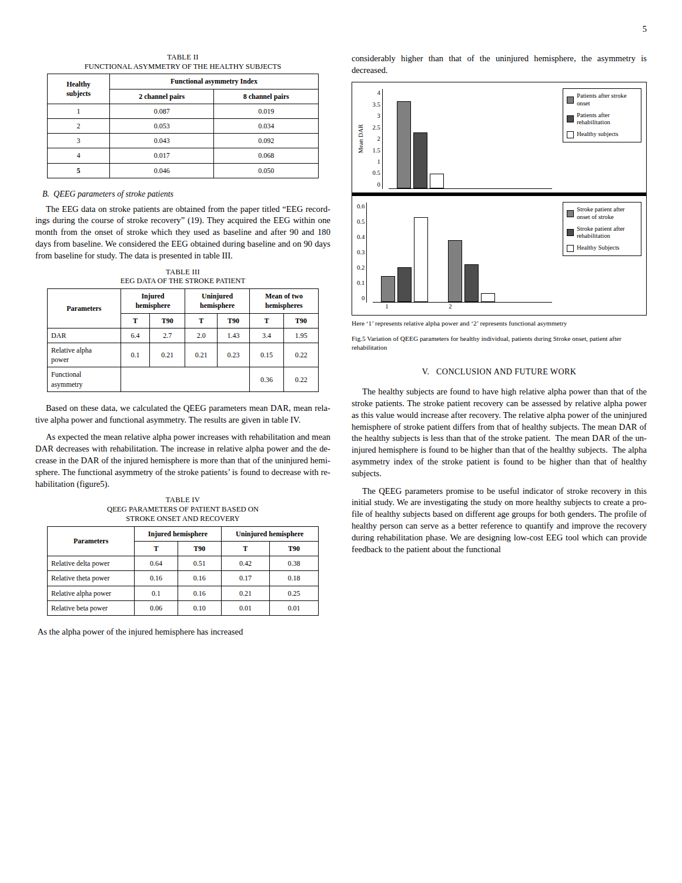5
TABLE II FUNCTIONAL ASYMMETRY OF THE HEALTHY SUBJECTS
| Healthy subjects | Functional asymmetry Index |
| --- | --- |
| 2 channel pairs | 8 channel pairs |
| 1 | 0.087 | 0.019 |
| 2 | 0.053 | 0.034 |
| 3 | 0.043 | 0.092 |
| 4 | 0.017 | 0.068 |
| 5 | 0.046 | 0.050 |
B. QEEG parameters of stroke patients
The EEG data on stroke patients are obtained from the paper titled “EEG recordings during the course of stroke recovery” (19). They acquired the EEG within one month from the onset of stroke which they used as baseline and after 90 and 180 days from baseline. We considered the EEG obtained during baseline and on 90 days from baseline for study. The data is presented in table III.
TABLE III EEG DATA OF THE STROKE PATIENT
| Parameters | Injured hemisphere | Uninjured hemisphere | Mean of two hemispheres |
| --- | --- | --- | --- |
| T | T90 | T | T90 | T | T90 |
| DAR | 6.4 | 2.7 | 2.0 | 1.43 | 3.4 | 1.95 |
| Relative alpha power | 0.1 | 0.21 | 0.21 | 0.23 | 0.15 | 0.22 |
| Functional asymmetry | | 0.36 | 0.22 |
Based on these data, we calculated the QEEG parameters mean DAR, mean relative alpha power and functional asymmetry. The results are given in table IV.
As expected the mean relative alpha power increases with rehabilitation and mean DAR decreases with rehabilitation. The increase in relative alpha power and the decrease in the DAR of the injured hemisphere is more than that of the uninjured hemisphere. The functional asymmetry of the stroke patients’ is found to decrease with rehabilitation (figure5).
TABLE IV QEEG PARAMETERS OF PATIENT BASED ON
STROKE ONSET AND RECOVERY
| Parameters | Injured hemisphere | Uninjured hemisphere |
| --- | --- | --- |
| T | T90 | T | T90 |
| Relative delta power | 0.64 | 0.51 | 0.42 | 0.38 |
| Relative theta power | 0.16 | 0.16 | 0.17 | 0.18 |
| Relative alpha power | 0.1 | 0.16 | 0.21 | 0.25 |
| Relative beta power | 0.06 | 0.10 | 0.01 | 0.01 |
As the alpha power of the injured hemisphere has increased
considerably higher than that of the uninjured hemisphere, the asymmetry is decreased.
Mean DAR
4 3.5 3 2.5 2 1.5 1 0.5 0
Patients after stroke onset
Patients after rehabilitation
Healthy subjects
0.6 0.5 0.4 0.3 0.2 0.1 0
Stroke patient after onset of stroke
Stroke patient after rehabilitation
Healthy Subjects
1 2
Here ‘1’ represents relative alpha power and ‘2’ represents functional asymmetry
Fig.5 Variation of QEEG parameters for healthy individual, patients during Stroke onset, patient after rehabilitation
V. CONCLUSION AND FUTURE WORK
The healthy subjects are found to have high relative alpha power than that of the stroke patients. The stroke patient recovery can be assessed by relative alpha power as this value would increase after recovery. The relative alpha power of the uninjured hemisphere of stroke patient differs from that of healthy subjects. The mean DAR of the healthy subjects is less than that of the stroke patient. The mean DAR of the uninjured hemisphere is found to be higher than that of the healthy subjects. The alpha asymmetry index of the stroke patient is found to be higher than that of healthy subjects.
The QEEG parameters promise to be useful indicator of stroke recovery in this initial study. We are investigating the study on more healthy subjects to create a profile of healthy subjects based on different age groups for both genders. The profile of healthy person can serve as a better reference to quantify and improve the recovery during rehabilitation phase. We are designing low-cost EEG tool which can provide feedback to the patient about the functional